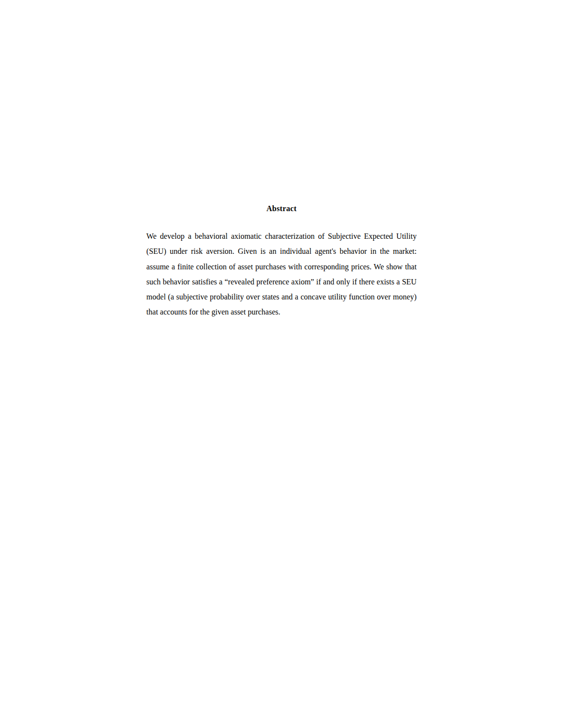Abstract
We develop a behavioral axiomatic characterization of Subjective Expected Utility (SEU) under risk aversion. Given is an individual agent's behavior in the market: assume a finite collection of asset purchases with corresponding prices. We show that such behavior satisfies a “revealed preference axiom” if and only if there exists a SEU model (a subjective probability over states and a concave utility function over money) that accounts for the given asset purchases.